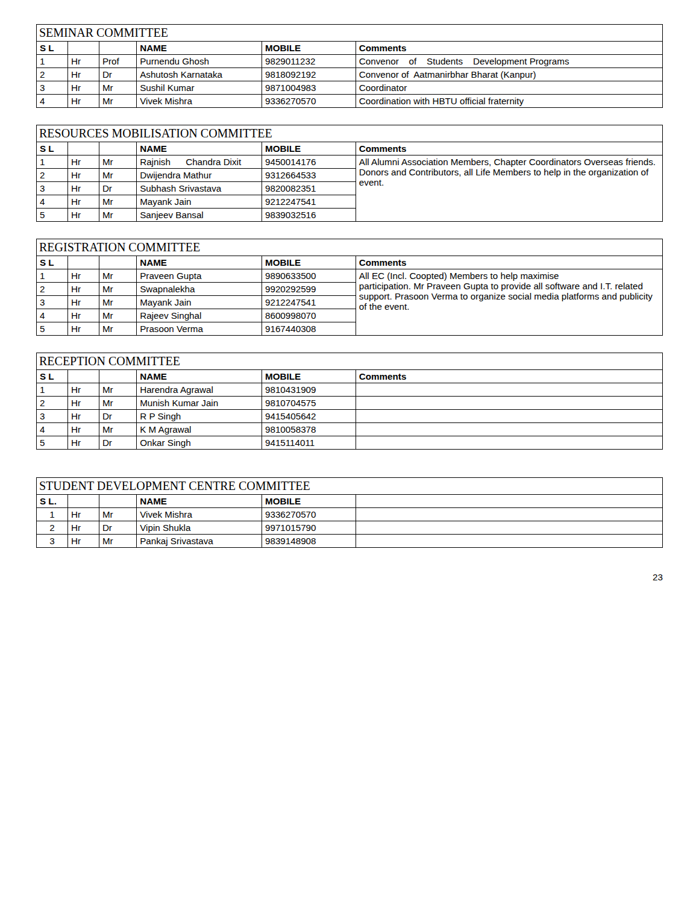SEMINAR COMMITTEE
| S L | | | NAME | MOBILE | Comments |
| --- | --- | --- | --- | --- | --- |
| 1 | Hr | Prof | Purnendu Ghosh | 9829011232 | Convenor of Students Development Programs |
| 2 | Hr | Dr | Ashutosh Karnataka | 9818092192 | Convenor of Aatmanirbhar Bharat (Kanpur) |
| 3 | Hr | Mr | Sushil Kumar | 9871004983 | Coordinator |
| 4 | Hr | Mr | Vivek Mishra | 9336270570 | Coordination with HBTU official fraternity |
RESOURCES MOBILISATION COMMITTEE
| S L | | | NAME | MOBILE | Comments |
| --- | --- | --- | --- | --- | --- |
| 1 | Hr | Mr | Rajnish Chandra Dixit | 9450014176 | All Alumni Association Members, Chapter Coordinators Overseas friends. Donors and Contributors, all Life Members to help in the organization of event. |
| 2 | Hr | Mr | Dwijendra Mathur | 9312664533 |
| 3 | Hr | Dr | Subhash Srivastava | 9820082351 |
| 4 | Hr | Mr | Mayank Jain | 9212247541 |
| 5 | Hr | Mr | Sanjeev Bansal | 9839032516 |
REGISTRATION COMMITTEE
| S L | | | NAME | MOBILE | Comments |
| --- | --- | --- | --- | --- | --- |
| 1 | Hr | Mr | Praveen Gupta | 9890633500 | All EC (Incl. Coopted) Members to help maximise participation. Mr Praveen Gupta to provide all software and I.T. related support. Prasoon Verma to organize social media platforms and publicity of the event. |
| 2 | Hr | Mr | Swapnalekha | 9920292599 |
| 3 | Hr | Mr | Mayank Jain | 9212247541 |
| 4 | Hr | Mr | Rajeev Singhal | 8600998070 |
| 5 | Hr | Mr | Prasoon Verma | 9167440308 |
RECEPTION COMMITTEE
| S L | | | NAME | MOBILE | Comments |
| --- | --- | --- | --- | --- | --- |
| 1 | Hr | Mr | Harendra Agrawal | 9810431909 | |
| 2 | Hr | Mr | Munish Kumar Jain | 9810704575 | |
| 3 | Hr | Dr | R P Singh | 9415405642 | |
| 4 | Hr | Mr | K M Agrawal | 9810058378 | |
| 5 | Hr | Dr | Onkar Singh | 9415114011 | |
STUDENT DEVELOPMENT CENTRE COMMITTEE
| S L. | | | NAME | MOBILE | |
| --- | --- | --- | --- | --- | --- |
| 1 | Hr | Mr | Vivek Mishra | 9336270570 | |
| 2 | Hr | Dr | Vipin Shukla | 9971015790 | |
| 3 | Hr | Mr | Pankaj Srivastava | 9839148908 | |
23